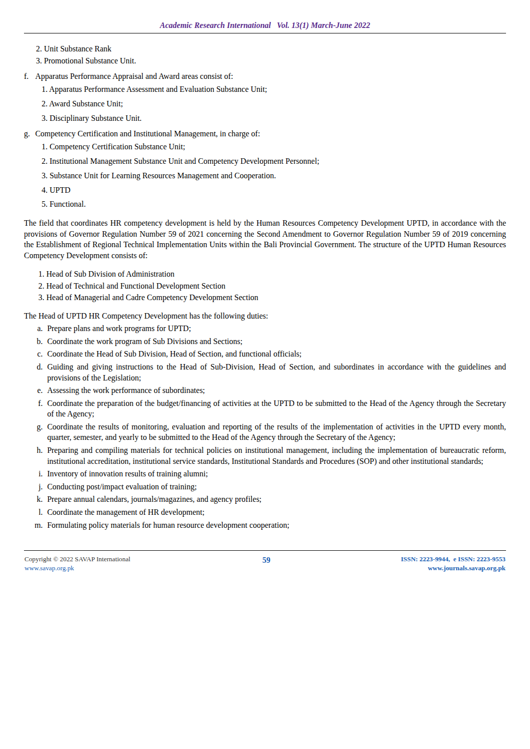Academic Research International Vol. 13(1) March-June 2022
Unit Substance Rank
Promotional Substance Unit.
f. Apparatus Performance Appraisal and Award areas consist of:
1. Apparatus Performance Assessment and Evaluation Substance Unit;
2. Award Substance Unit;
3. Disciplinary Substance Unit.
g. Competency Certification and Institutional Management, in charge of:
1. Competency Certification Substance Unit;
2. Institutional Management Substance Unit and Competency Development Personnel;
3. Substance Unit for Learning Resources Management and Cooperation.
4. UPTD
5. Functional.
The field that coordinates HR competency development is held by the Human Resources Competency Development UPTD, in accordance with the provisions of Governor Regulation Number 59 of 2021 concerning the Second Amendment to Governor Regulation Number 59 of 2019 concerning the Establishment of Regional Technical Implementation Units within the Bali Provincial Government. The structure of the UPTD Human Resources Competency Development consists of:
Head of Sub Division of Administration
Head of Technical and Functional Development Section
Head of Managerial and Cadre Competency Development Section
The Head of UPTD HR Competency Development has the following duties:
Prepare plans and work programs for UPTD;
Coordinate the work program of Sub Divisions and Sections;
Coordinate the Head of Sub Division, Head of Section, and functional officials;
Guiding and giving instructions to the Head of Sub-Division, Head of Section, and subordinates in accordance with the guidelines and provisions of the Legislation;
Assessing the work performance of subordinates;
Coordinate the preparation of the budget/financing of activities at the UPTD to be submitted to the Head of the Agency through the Secretary of the Agency;
Coordinate the results of monitoring, evaluation and reporting of the results of the implementation of activities in the UPTD every month, quarter, semester, and yearly to be submitted to the Head of the Agency through the Secretary of the Agency;
Preparing and compiling materials for technical policies on institutional management, including the implementation of bureaucratic reform, institutional accreditation, institutional service standards, Institutional Standards and Procedures (SOP) and other institutional standards;
Inventory of innovation results of training alumni;
Conducting post/impact evaluation of training;
Prepare annual calendars, journals/magazines, and agency profiles;
Coordinate the management of HR development;
Formulating policy materials for human resource development cooperation;
| Copyright © 2022 SAVAP International www.savap.org.pk | 59 | ISSN: 2223-9944, e ISSN: 2223-9553 www.journals.savap.org.pk |